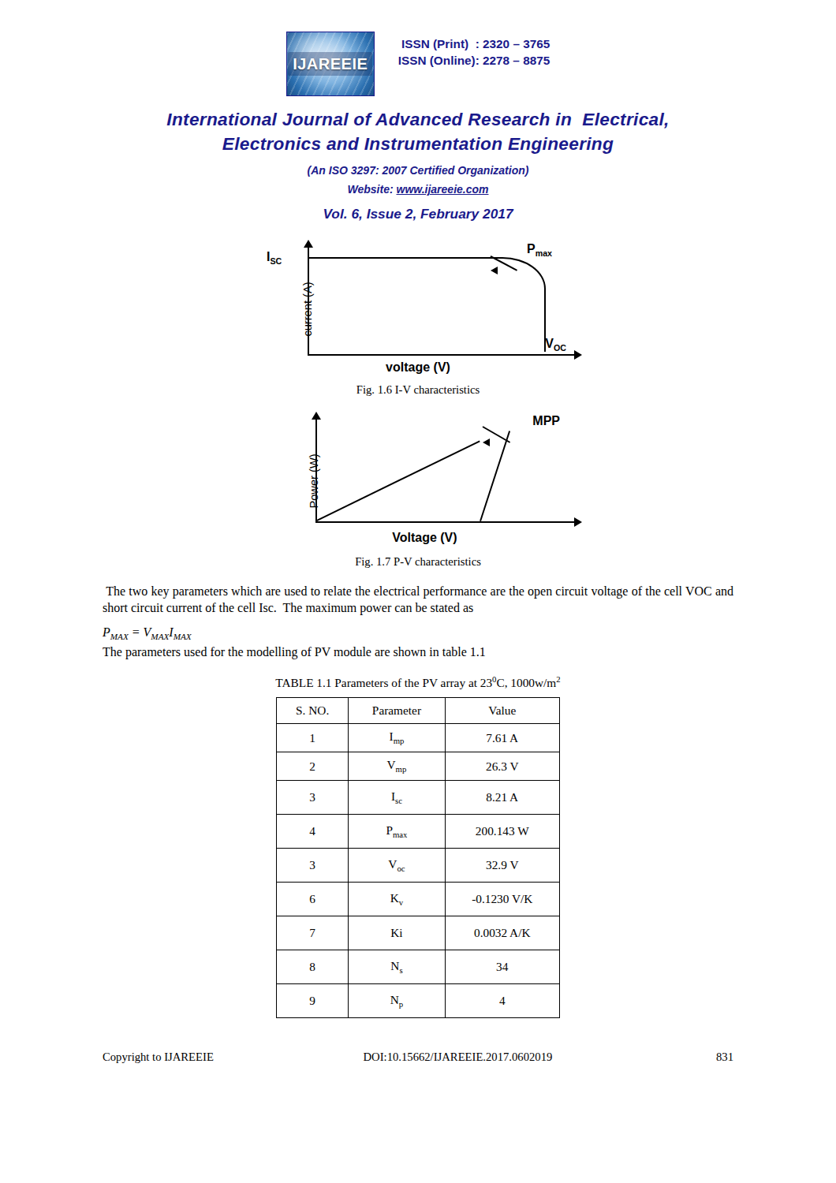IJAREEIE
ISSN (Print) : 2320 – 3765
ISSN (Online): 2278 – 8875
International Journal of Advanced Research in Electrical,
Electronics and Instrumentation Engineering
(An ISO 3297: 2007 Certified Organization)
Website: www.ijareeie.com
Vol. 6, Issue 2, February 2017
ISC
VOC
Pmax
current (A)
voltage (V)
Fig. 1.6 I-V characteristics
MPP
Power (W)
Voltage (V)
Fig. 1.7 P-V characteristics
The two key parameters which are used to relate the electrical performance are the open circuit voltage of the cell VOC and short circuit current of the cell Isc. The maximum power can be stated as
PMAX = VMAXIMAX
The parameters used for the modelling of PV module are shown in table 1.1
TABLE 1.1 Parameters of the PV array at 230C, 1000w/m2
| S. NO. | Parameter | Value |
| --- | --- | --- |
| 1 | I mp | 7.61 A |
| 2 | V mp | 26.3 V |
| 3 | I sc | 8.21 A |
| 4 | P max | 200.143 W |
| 3 | V oc | 32.9 V |
| 6 | K v | -0.1230 V/K |
| 7 | Ki | 0.0032 A/K |
| 8 | N s | 34 |
| 9 | N p | 4 |
Copyright to IJAREEIE
DOI:10.15662/IJAREEIE.2017.0602019
831